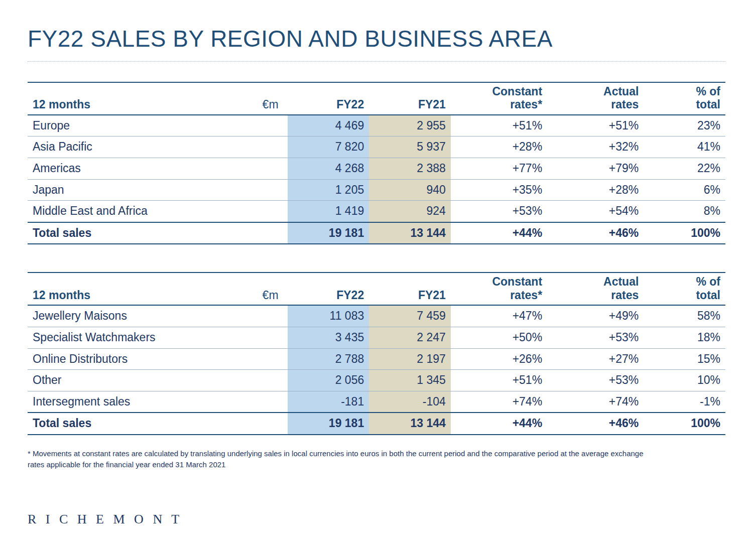FY22 Sales by Region and Business Area
| 12 months | €m | FY22 | FY21 | Constant rates* | Actual rates | % of total |
| --- | --- | --- | --- | --- | --- | --- |
| Europe | | 4 469 | 2 955 | +51% | +51% | 23% |
| Asia Pacific | | 7 820 | 5 937 | +28% | +32% | 41% |
| Americas | | 4 268 | 2 388 | +77% | +79% | 22% |
| Japan | | 1 205 | 940 | +35% | +28% | 6% |
| Middle East and Africa | | 1 419 | 924 | +53% | +54% | 8% |
| Total sales | | 19 181 | 13 144 | +44% | +46% | 100% |
| 12 months | €m | FY22 | FY21 | Constant rates* | Actual rates | % of total |
| --- | --- | --- | --- | --- | --- | --- |
| Jewellery Maisons | | 11 083 | 7 459 | +47% | +49% | 58% |
| Specialist Watchmakers | | 3 435 | 2 247 | +50% | +53% | 18% |
| Online Distributors | | 2 788 | 2 197 | +26% | +27% | 15% |
| Other | | 2 056 | 1 345 | +51% | +53% | 10% |
| Intersegment sales | | -181 | -104 | +74% | +74% | -1% |
| Total sales | | 19 181 | 13 144 | +44% | +46% | 100% |
* Movements at constant rates are calculated by translating underlying sales in local currencies into euros in both the current period and the comparative period at the average exchange rates applicable for the financial year ended 31 March 2021
R I C H E M O N T